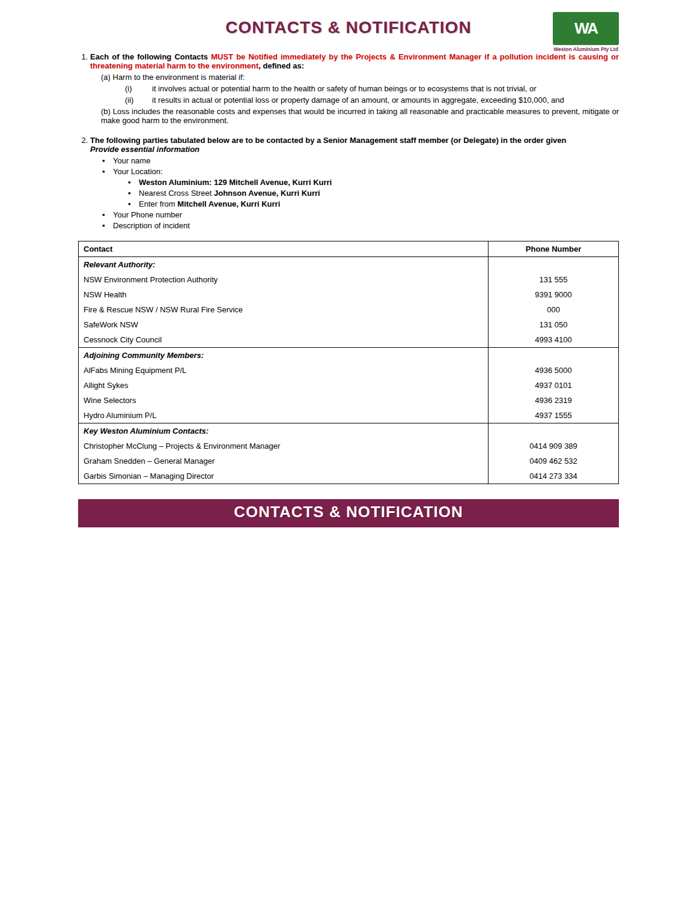CONTACTS & NOTIFICATION
WA
Weston Aluminium Pty Ltd
Each of the following Contacts MUST be Notified immediately by the Projects & Environment Manager if a pollution incident is causing or threatening material harm to the environment, defined as:
(a) Harm to the environment is material if:
(i) it involves actual or potential harm to the health or safety of human beings or to ecosystems that is not trivial, or
(ii) it results in actual or potential loss or property damage of an amount, or amounts in aggregate, exceeding $10,000, and
(b) Loss includes the reasonable costs and expenses that would be incurred in taking all reasonable and practicable measures to prevent, mitigate or make good harm to the environment.
The following parties tabulated below are to be contacted by a Senior Management staff member (or Delegate) in the order given
Provide essential information
Your name
Your Location:
Weston Aluminium: 129 Mitchell Avenue, Kurri Kurri
Nearest Cross Street Johnson Avenue, Kurri Kurri
Enter from Mitchell Avenue, Kurri Kurri
Your Phone number
Description of incident
| Contact | Phone Number |
| --- | --- |
| Relevant Authority: | |
| NSW Environment Protection Authority | 131 555 |
| NSW Health | 9391 9000 |
| Fire & Rescue NSW / NSW Rural Fire Service | 000 |
| SafeWork NSW | 131 050 |
| Cessnock City Council | 4993 4100 |
| Adjoining Community Members: | |
| AlFabs Mining Equipment P/L | 4936 5000 |
| Allight Sykes | 4937 0101 |
| Wine Selectors | 4936 2319 |
| Hydro Aluminium P/L | 4937 1555 |
| Key Weston Aluminium Contacts: | |
| Christopher McClung – Projects & Environment Manager | 0414 909 389 |
| Graham Snedden – General Manager | 0409 462 532 |
| Garbis Simonian – Managing Director | 0414 273 334 |
CONTACTS & NOTIFICATION